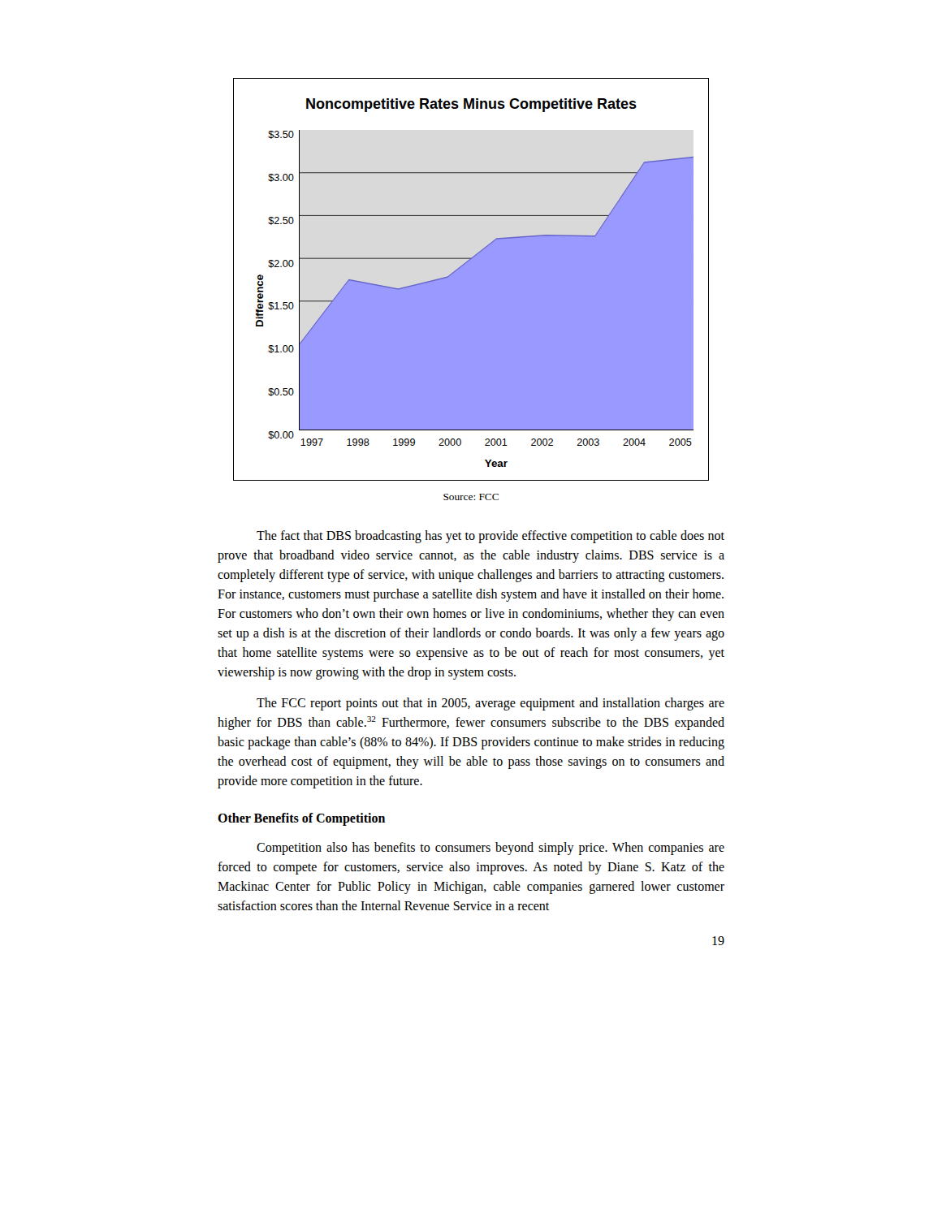Noncompetitive Rates Minus Competitive Rates
Difference
$3.50 $3.00 $2.50 $2.00 $1.50 $1.00 $0.50 $0.00
1997 1998 1999 2000 2001 2002 2003 2004 2005
Year
Source: FCC
The fact that DBS broadcasting has yet to provide effective competition to cable does not prove that broadband video service cannot, as the cable industry claims. DBS service is a completely different type of service, with unique challenges and barriers to attracting customers. For instance, customers must purchase a satellite dish system and have it installed on their home. For customers who don’t own their own homes or live in condominiums, whether they can even set up a dish is at the discretion of their landlords or condo boards. It was only a few years ago that home satellite systems were so expensive as to be out of reach for most consumers, yet viewership is now growing with the drop in system costs.
The FCC report points out that in 2005, average equipment and installation charges are higher for DBS than cable.32 Furthermore, fewer consumers subscribe to the DBS expanded basic package than cable’s (88% to 84%). If DBS providers continue to make strides in reducing the overhead cost of equipment, they will be able to pass those savings on to consumers and provide more competition in the future.
Other Benefits of Competition
Competition also has benefits to consumers beyond simply price. When companies are forced to compete for customers, service also improves. As noted by Diane S. Katz of the Mackinac Center for Public Policy in Michigan, cable companies garnered lower customer satisfaction scores than the Internal Revenue Service in a recent
19